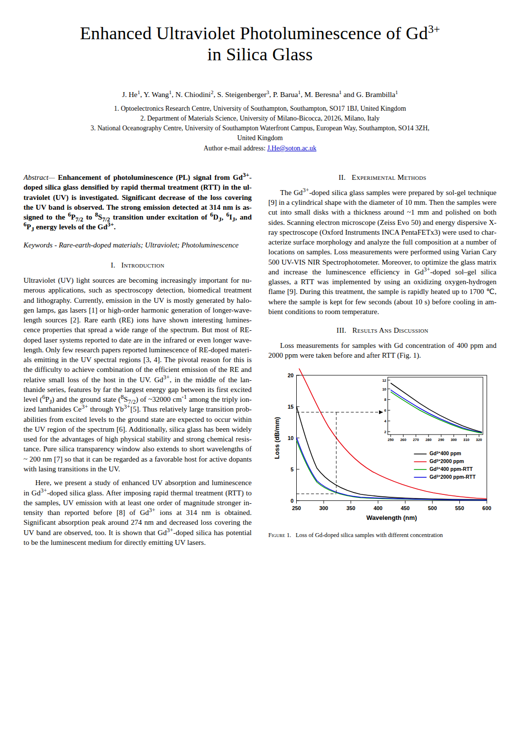Enhanced Ultraviolet Photoluminescence of Gd3+
in Silica Glass
J. He1, Y. Wang1, N. Chiodini2, S. Steigenberger3, P. Barua1, M. Beresna1 and G. Brambilla1
1. Optoelectronics Research Centre, University of Southampton, Southampton, SO17 1BJ, United Kingdom
2. Department of Materials Science, University of Milano-Bicocca, 20126, Milano, Italy
3. National Oceanography Centre, University of Southampton Waterfront Campus, European Way, Southampton, SO14 3ZH,
United Kingdom
Author e-mail address: J.He@soton.ac.uk
Abstract— Enhancement of photoluminescence (PL) signal from Gd3+-doped silica glass densified by rapid thermal treatment (RTT) in the ultraviolet (UV) is investigated. Significant decrease of the loss covering the UV band is observed. The strong emission detected at 314 nm is assigned to the 6P7/2 to 8S7/2 transition under excitation of 6DJ, 6IJ, and 6PJ energy levels of the Gd3+.
Keywords - Rare-earth-doped materials; Ultraviolet; Photoluminescence
I. Introduction
Ultraviolet (UV) light sources are becoming increasingly important for numerous applications, such as spectroscopy detection, biomedical treatment and lithography. Currently, emission in the UV is mostly generated by halogen lamps, gas lasers [1] or high-order harmonic generation of longer-wavelength sources [2]. Rare earth (RE) ions have shown interesting luminescence properties that spread a wide range of the spectrum. But most of RE-doped laser systems reported to date are in the infrared or even longer wavelength. Only few research papers reported luminescence of RE-doped materials emitting in the UV spectral regions [3, 4]. The pivotal reason for this is the difficulty to achieve combination of the efficient emission of the RE and relative small loss of the host in the UV. Gd3+, in the middle of the lanthanide series, features by far the largest energy gap between its first excited level (6PJ) and the ground state (8S7/2) of ~32000 cm-1 among the triply ionized lanthanides Ce3+ through Yb3+[5]. Thus relatively large transition probabilities from excited levels to the ground state are expected to occur within the UV region of the spectrum [6]. Additionally, silica glass has been widely used for the advantages of high physical stability and strong chemical resistance. Pure silica transparency window also extends to short wavelengths of ~ 200 nm [7] so that it can be regarded as a favorable host for active dopants with lasing transitions in the UV.
Here, we present a study of enhanced UV absorption and luminescence in Gd3+-doped silica glass. After imposing rapid thermal treatment (RTT) to the samples, UV emission with at least one order of magnitude stronger intensity than reported before [8] of Gd3+ ions at 314 nm is obtained. Significant absorption peak around 274 nm and decreased loss covering the UV band are observed, too. It is shown that Gd3+-doped silica has potential to be the luminescent medium for directly emitting UV lasers.
II. Experimental Methods
The Gd3+-doped silica glass samples were prepared by sol-gel technique [9] in a cylindrical shape with the diameter of 10 mm. Then the samples were cut into small disks with a thickness around ~1 mm and polished on both sides. Scanning electron microscope (Zeiss Evo 50) and energy dispersive X-ray spectroscope (Oxford Instruments INCA PentaFETx3) were used to characterize surface morphology and analyze the full composition at a number of locations on samples. Loss measurements were performed using Varian Cary 500 UV-VIS NIR Spectrophotometer. Moreover, to optimize the glass matrix and increase the luminescence efficiency in Gd3+-doped sol–gel silica glasses, a RTT was implemented by using an oxidizing oxygen-hydrogen flame [9]. During this treatment, the sample is rapidly heated up to 1700 ℃, where the sample is kept for few seconds (about 10 s) before cooling in ambient conditions to room temperature.
III. Results Ans Discussion
Loss measurements for samples with Gd concentration of 400 ppm and 2000 ppm were taken before and after RTT (Fig. 1).
0 5 10 15 20 250 300 350 400 450 500 550 600 Wavelength (nm) Loss (dB/mm) 2 4 6 8 10 12 250 260 270 280 290 300 310 320 Gd3+400 ppm Gd3+2000 ppm Gd3+400 ppm-RTT Gd3+2000 ppm-RTT
Figure 1. Loss of Gd-doped silica samples with different concentration